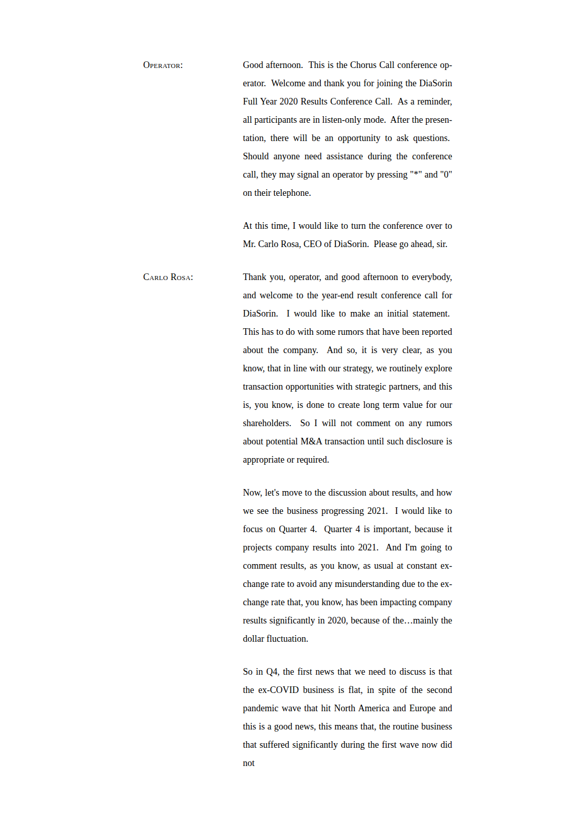Operator:
Good afternoon. This is the Chorus Call conference operator. Welcome and thank you for joining the DiaSorin Full Year 2020 Results Conference Call. As a reminder, all participants are in listen-only mode. After the presentation, there will be an opportunity to ask questions. Should anyone need assistance during the conference call, they may signal an operator by pressing "*" and "0" on their telephone.
At this time, I would like to turn the conference over to Mr. Carlo Rosa, CEO of DiaSorin. Please go ahead, sir.
Carlo Rosa:
Thank you, operator, and good afternoon to everybody, and welcome to the year-end result conference call for DiaSorin. I would like to make an initial statement. This has to do with some rumors that have been reported about the company. And so, it is very clear, as you know, that in line with our strategy, we routinely explore transaction opportunities with strategic partners, and this is, you know, is done to create long term value for our shareholders. So I will not comment on any rumors about potential M&A transaction until such disclosure is appropriate or required.
Now, let's move to the discussion about results, and how we see the business progressing 2021. I would like to focus on Quarter 4. Quarter 4 is important, because it projects company results into 2021. And I'm going to comment results, as you know, as usual at constant exchange rate to avoid any misunderstanding due to the exchange rate that, you know, has been impacting company results significantly in 2020, because of the…mainly the dollar fluctuation.
So in Q4, the first news that we need to discuss is that the ex-COVID business is flat, in spite of the second pandemic wave that hit North America and Europe and this is a good news, this means that, the routine business that suffered significantly during the first wave now did not